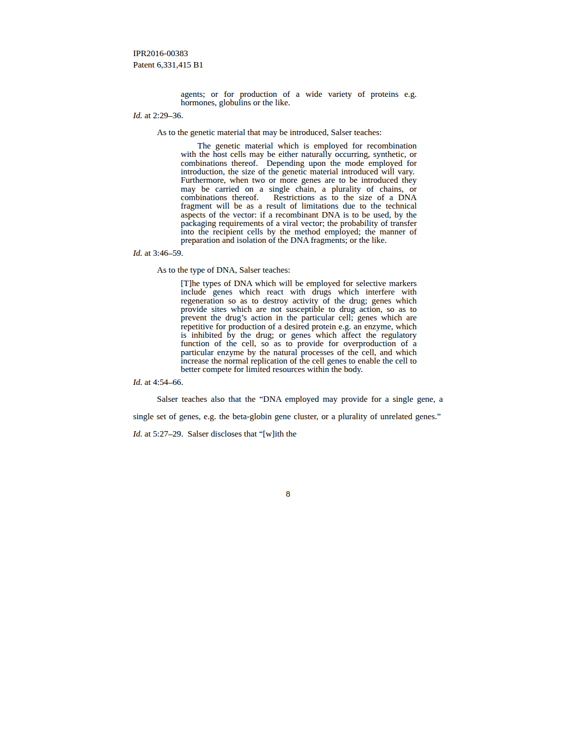IPR2016-00383
Patent 6,331,415 B1
agents; or for production of a wide variety of proteins e.g. hormones, globulins or the like.
Id. at 2:29–36.
As to the genetic material that may be introduced, Salser teaches:
The genetic material which is employed for recombination with the host cells may be either naturally occurring, synthetic, or combinations thereof. Depending upon the mode employed for introduction, the size of the genetic material introduced will vary. Furthermore, when two or more genes are to be introduced they may be carried on a single chain, a plurality of chains, or combinations thereof. Restrictions as to the size of a DNA fragment will be as a result of limitations due to the technical aspects of the vector: if a recombinant DNA is to be used, by the packaging requirements of a viral vector; the probability of transfer into the recipient cells by the method employed; the manner of preparation and isolation of the DNA fragments; or the like.
Id. at 3:46–59.
As to the type of DNA, Salser teaches:
[T]he types of DNA which will be employed for selective markers include genes which react with drugs which interfere with regeneration so as to destroy activity of the drug; genes which provide sites which are not susceptible to drug action, so as to prevent the drug’s action in the particular cell; genes which are repetitive for production of a desired protein e.g. an enzyme, which is inhibited by the drug; or genes which affect the regulatory function of the cell, so as to provide for overproduction of a particular enzyme by the natural processes of the cell, and which increase the normal replication of the cell genes to enable the cell to better compete for limited resources within the body.
Id. at 4:54–66.
Salser teaches also that the “DNA employed may provide for a single gene, a single set of genes, e.g. the beta-globin gene cluster, or a plurality of unrelated genes.” Id. at 5:27–29. Salser discloses that “[w]ith the
8